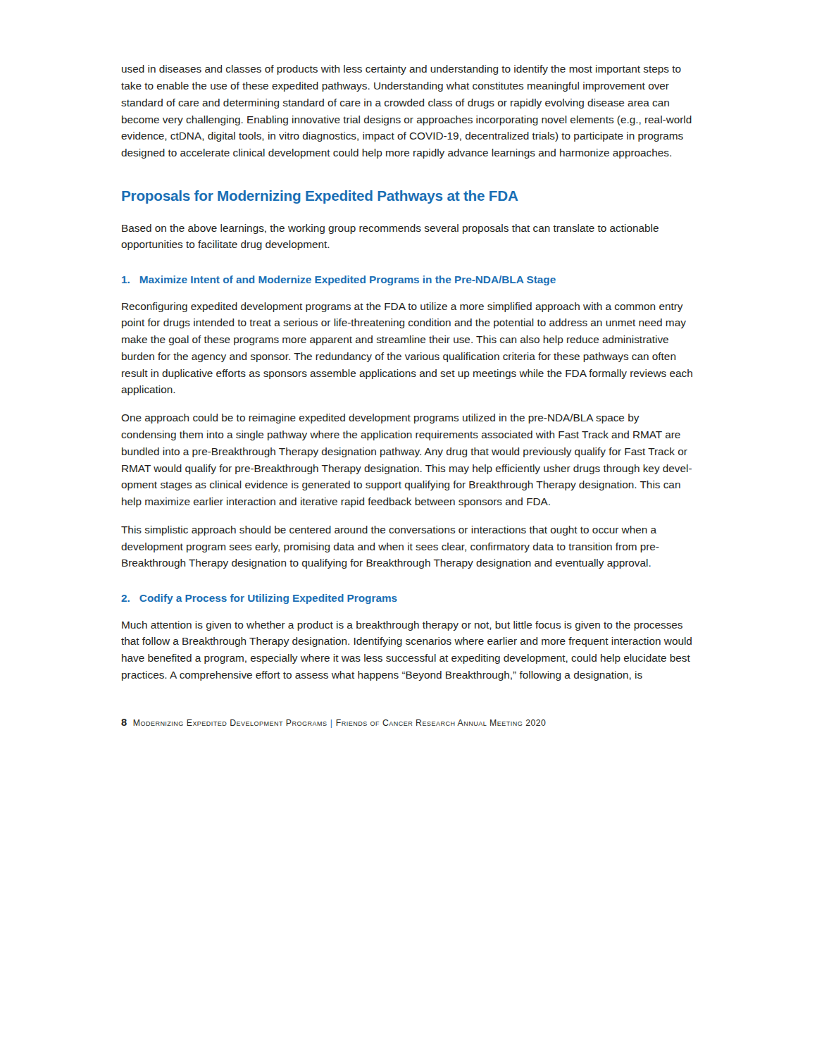used in diseases and classes of products with less certainty and understanding to identify the most important steps to take to enable the use of these expedited pathways. Understanding what constitutes meaningful improvement over standard of care and determining standard of care in a crowded class of drugs or rapidly evolving disease area can become very challenging. Enabling innovative trial designs or approaches incorporating novel elements (e.g., real-world evidence, ctDNA, digital tools, in vitro diagnostics, impact of COVID-19, decentralized trials) to participate in programs designed to accelerate clinical development could help more rapidly advance learnings and harmonize approaches.
Proposals for Modernizing Expedited Pathways at the FDA
Based on the above learnings, the working group recommends several proposals that can translate to actionable opportunities to facilitate drug development.
1. Maximize Intent of and Modernize Expedited Programs in the Pre-NDA/BLA Stage
Reconfiguring expedited development programs at the FDA to utilize a more simplified approach with a common entry point for drugs intended to treat a serious or life-threatening condition and the potential to address an unmet need may make the goal of these programs more apparent and streamline their use. This can also help reduce administrative burden for the agency and sponsor. The redundancy of the various qualification criteria for these pathways can often result in duplicative efforts as sponsors assemble applications and set up meetings while the FDA formally reviews each application.
One approach could be to reimagine expedited development programs utilized in the pre-NDA/BLA space by condensing them into a single pathway where the application requirements associated with Fast Track and RMAT are bundled into a pre-Breakthrough Therapy designa­tion pathway. Any drug that would previously qualify for Fast Track or RMAT would qualify for pre-Breakthrough Therapy designation. This may help efficiently usher drugs through key devel­opment stages as clinical evidence is generated to support qualifying for Breakthrough Therapy designation. This can help maximize earlier interaction and iterative rapid feedback between sponsors and FDA.
This simplistic approach should be centered around the conversations or interactions that ought to occur when a development program sees early, promising data and when it sees clear, confirmatory data to transition from pre-Breakthrough Therapy designation to qualifying for Breakthrough Therapy designation and eventually approval.
2. Codify a Process for Utilizing Expedited Programs
Much attention is given to whether a product is a breakthrough therapy or not, but little focus is given to the processes that follow a Breakthrough Therapy designation. Identifying scenarios where earlier and more frequent interaction would have benefited a program, especially where it was less successful at expediting development, could help elucidate best practices. A com­prehensive effort to assess what happens “Beyond Breakthrough,” following a designation, is
8 Modernizing Expedited Development Programs|Friends of Cancer Research Annual Meeting 2020